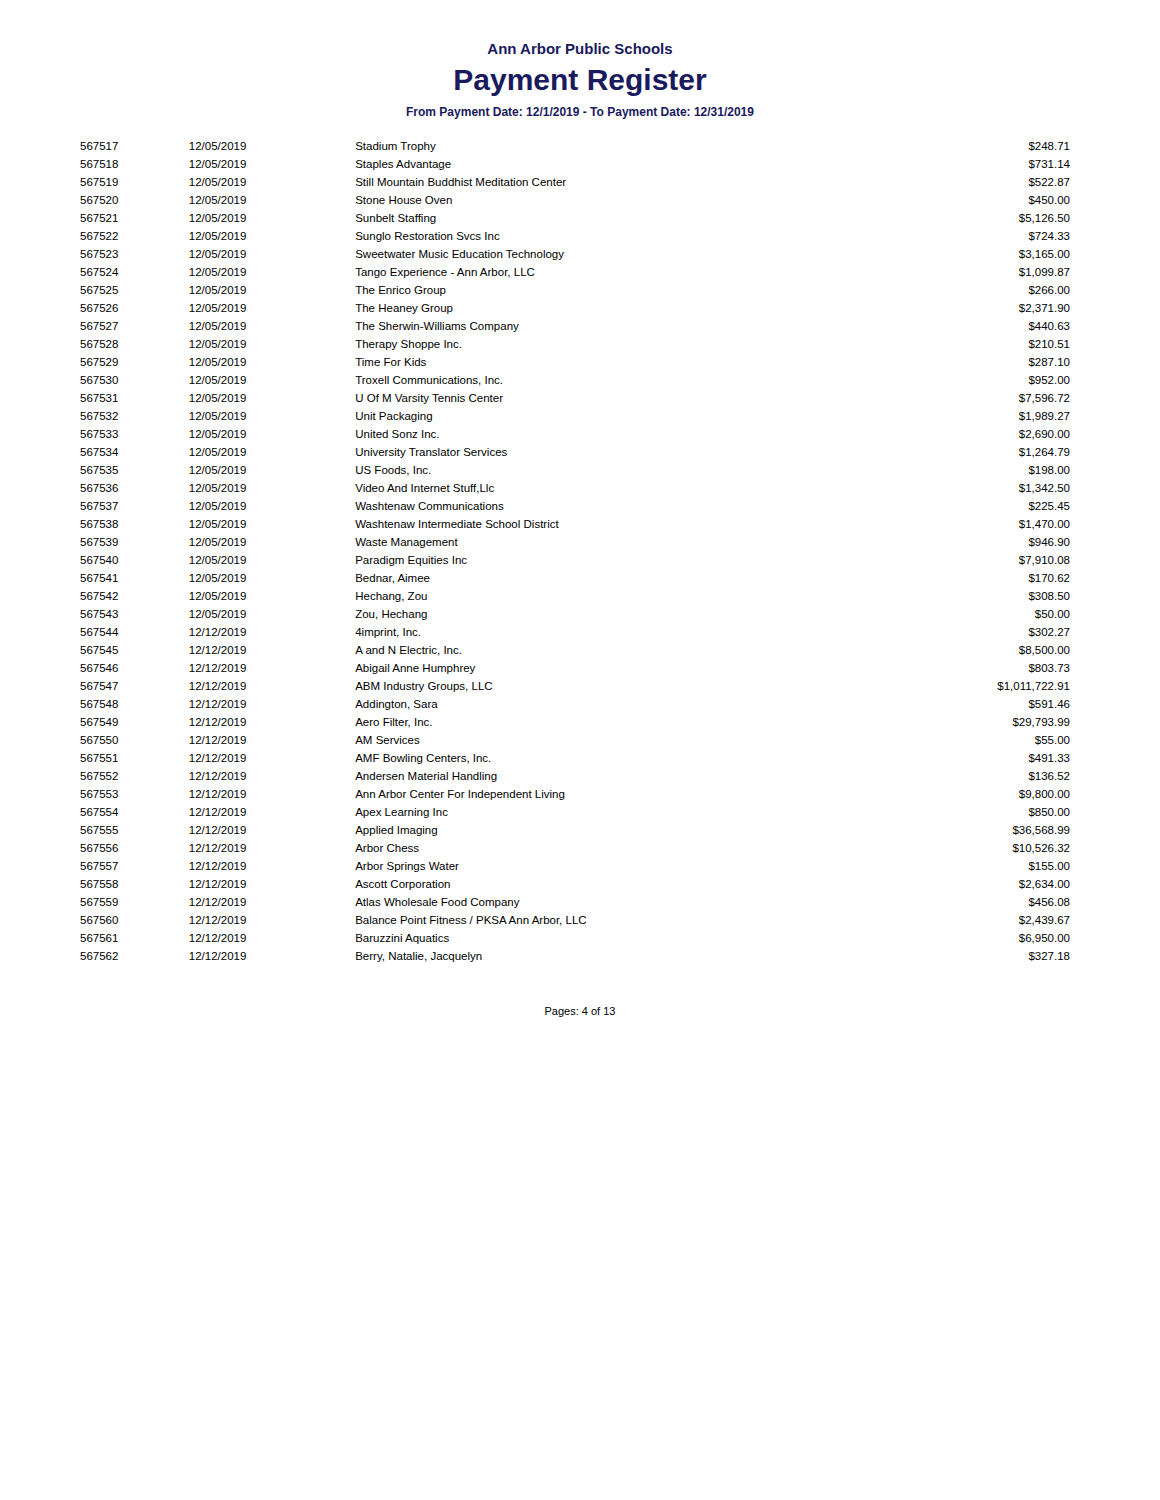Ann Arbor Public Schools
Payment Register
From Payment Date: 12/1/2019 - To Payment Date: 12/31/2019
| 567517 | 12/05/2019 | Stadium Trophy | $248.71 |
| 567518 | 12/05/2019 | Staples Advantage | $731.14 |
| 567519 | 12/05/2019 | Still Mountain Buddhist Meditation Center | $522.87 |
| 567520 | 12/05/2019 | Stone House Oven | $450.00 |
| 567521 | 12/05/2019 | Sunbelt Staffing | $5,126.50 |
| 567522 | 12/05/2019 | Sunglo Restoration Svcs Inc | $724.33 |
| 567523 | 12/05/2019 | Sweetwater Music Education Technology | $3,165.00 |
| 567524 | 12/05/2019 | Tango Experience - Ann Arbor, LLC | $1,099.87 |
| 567525 | 12/05/2019 | The Enrico Group | $266.00 |
| 567526 | 12/05/2019 | The Heaney Group | $2,371.90 |
| 567527 | 12/05/2019 | The Sherwin-Williams Company | $440.63 |
| 567528 | 12/05/2019 | Therapy Shoppe Inc. | $210.51 |
| 567529 | 12/05/2019 | Time For Kids | $287.10 |
| 567530 | 12/05/2019 | Troxell Communications, Inc. | $952.00 |
| 567531 | 12/05/2019 | U Of M Varsity Tennis Center | $7,596.72 |
| 567532 | 12/05/2019 | Unit Packaging | $1,989.27 |
| 567533 | 12/05/2019 | United Sonz Inc. | $2,690.00 |
| 567534 | 12/05/2019 | University Translator Services | $1,264.79 |
| 567535 | 12/05/2019 | US Foods, Inc. | $198.00 |
| 567536 | 12/05/2019 | Video And Internet Stuff,Llc | $1,342.50 |
| 567537 | 12/05/2019 | Washtenaw Communications | $225.45 |
| 567538 | 12/05/2019 | Washtenaw Intermediate School District | $1,470.00 |
| 567539 | 12/05/2019 | Waste Management | $946.90 |
| 567540 | 12/05/2019 | Paradigm Equities Inc | $7,910.08 |
| 567541 | 12/05/2019 | Bednar, Aimee | $170.62 |
| 567542 | 12/05/2019 | Hechang, Zou | $308.50 |
| 567543 | 12/05/2019 | Zou, Hechang | $50.00 |
| 567544 | 12/12/2019 | 4imprint, Inc. | $302.27 |
| 567545 | 12/12/2019 | A and N Electric, Inc. | $8,500.00 |
| 567546 | 12/12/2019 | Abigail Anne Humphrey | $803.73 |
| 567547 | 12/12/2019 | ABM Industry Groups, LLC | $1,011,722.91 |
| 567548 | 12/12/2019 | Addington, Sara | $591.46 |
| 567549 | 12/12/2019 | Aero Filter, Inc. | $29,793.99 |
| 567550 | 12/12/2019 | AM Services | $55.00 |
| 567551 | 12/12/2019 | AMF Bowling Centers, Inc. | $491.33 |
| 567552 | 12/12/2019 | Andersen Material Handling | $136.52 |
| 567553 | 12/12/2019 | Ann Arbor Center For Independent Living | $9,800.00 |
| 567554 | 12/12/2019 | Apex Learning Inc | $850.00 |
| 567555 | 12/12/2019 | Applied Imaging | $36,568.99 |
| 567556 | 12/12/2019 | Arbor Chess | $10,526.32 |
| 567557 | 12/12/2019 | Arbor Springs Water | $155.00 |
| 567558 | 12/12/2019 | Ascott Corporation | $2,634.00 |
| 567559 | 12/12/2019 | Atlas Wholesale Food Company | $456.08 |
| 567560 | 12/12/2019 | Balance Point Fitness / PKSA Ann Arbor, LLC | $2,439.67 |
| 567561 | 12/12/2019 | Baruzzini Aquatics | $6,950.00 |
| 567562 | 12/12/2019 | Berry, Natalie, Jacquelyn | $327.18 |
Pages: 4 of 13